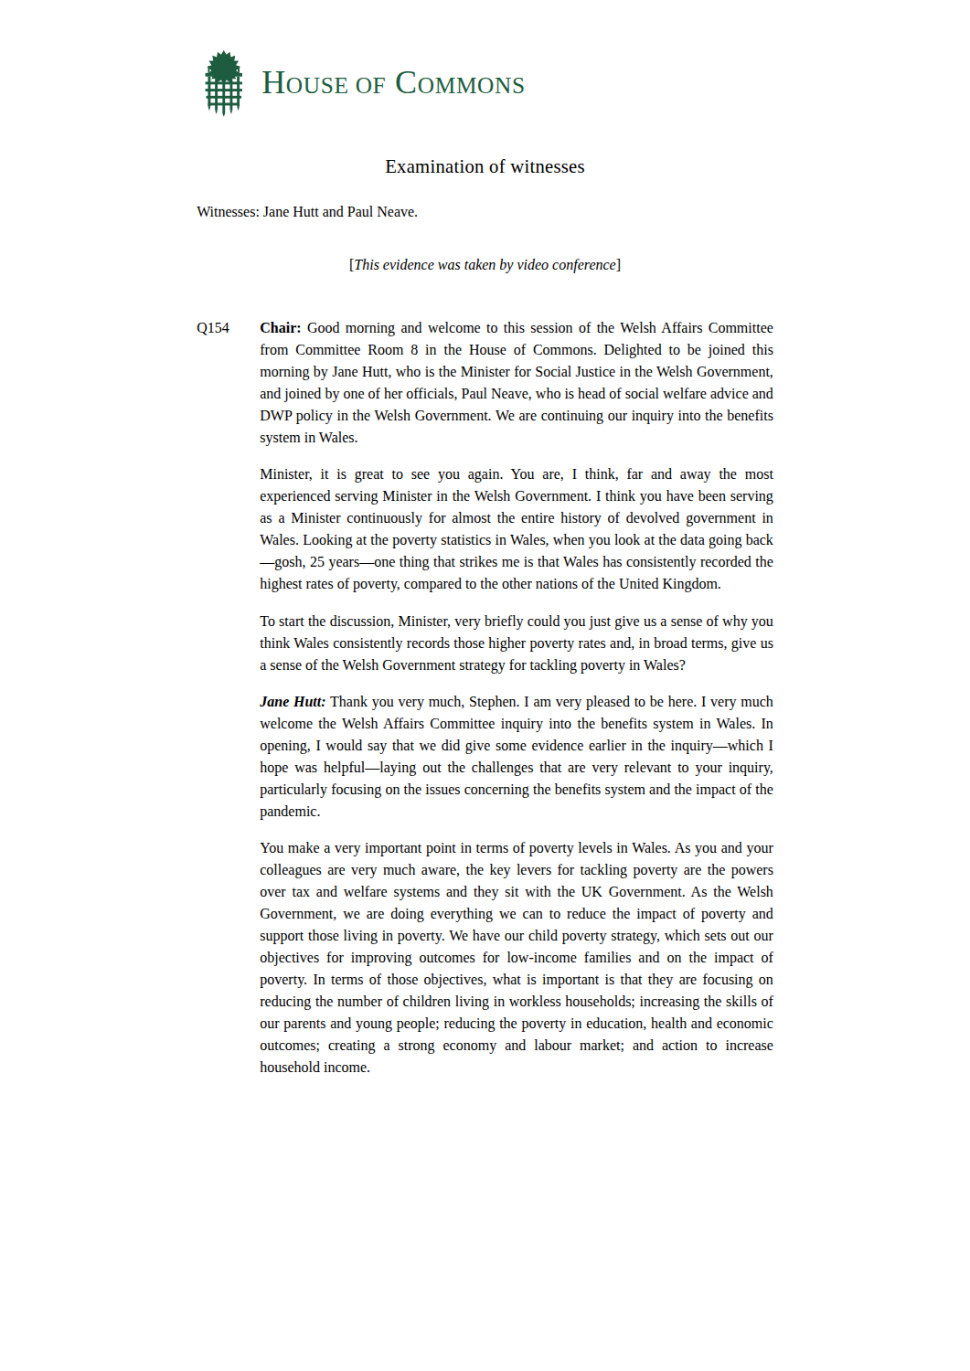HOUSE OF COMMONS
Examination of witnesses
Witnesses: Jane Hutt and Paul Neave.
[This evidence was taken by video conference]
Q154
Chair: Good morning and welcome to this session of the Welsh Affairs Committee from Committee Room 8 in the House of Commons. Delighted to be joined this morning by Jane Hutt, who is the Minister for Social Justice in the Welsh Government, and joined by one of her officials, Paul Neave, who is head of social welfare advice and DWP policy in the Welsh Government. We are continuing our inquiry into the benefits system in Wales.
Minister, it is great to see you again. You are, I think, far and away the most experienced serving Minister in the Welsh Government. I think you have been serving as a Minister continuously for almost the entire history of devolved government in Wales. Looking at the poverty statistics in Wales, when you look at the data going back—gosh, 25 years—one thing that strikes me is that Wales has consistently recorded the highest rates of poverty, compared to the other nations of the United Kingdom.
To start the discussion, Minister, very briefly could you just give us a sense of why you think Wales consistently records those higher poverty rates and, in broad terms, give us a sense of the Welsh Government strategy for tackling poverty in Wales?
Jane Hutt: Thank you very much, Stephen. I am very pleased to be here. I very much welcome the Welsh Affairs Committee inquiry into the benefits system in Wales. In opening, I would say that we did give some evidence earlier in the inquiry—which I hope was helpful—laying out the challenges that are very relevant to your inquiry, particularly focusing on the issues concerning the benefits system and the impact of the pandemic.
You make a very important point in terms of poverty levels in Wales. As you and your colleagues are very much aware, the key levers for tackling poverty are the powers over tax and welfare systems and they sit with the UK Government. As the Welsh Government, we are doing everything we can to reduce the impact of poverty and support those living in poverty. We have our child poverty strategy, which sets out our objectives for improving outcomes for low-income families and on the impact of poverty. In terms of those objectives, what is important is that they are focusing on reducing the number of children living in workless households; increasing the skills of our parents and young people; reducing the poverty in education, health and economic outcomes; creating a strong economy and labour market; and action to increase household income.